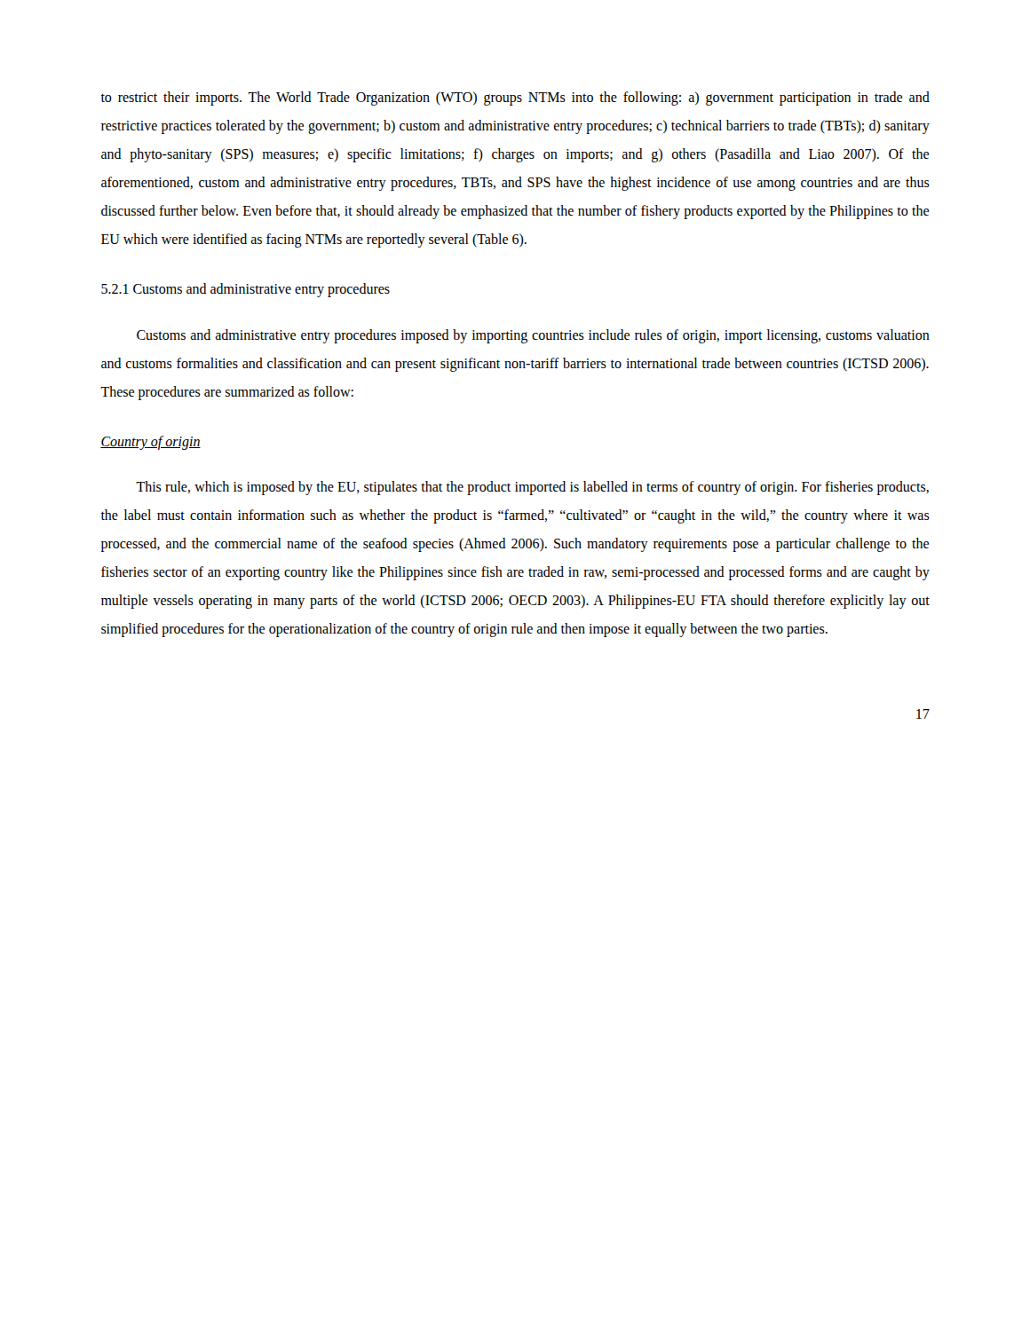to restrict their imports. The World Trade Organization (WTO) groups NTMs into the following: a) government participation in trade and restrictive practices tolerated by the government; b) custom and administrative entry procedures; c) technical barriers to trade (TBTs); d) sanitary and phyto-sanitary (SPS) measures; e) specific limitations; f) charges on imports; and g) others (Pasadilla and Liao 2007). Of the aforementioned, custom and administrative entry procedures, TBTs, and SPS have the highest incidence of use among countries and are thus discussed further below. Even before that, it should already be emphasized that the number of fishery products exported by the Philippines to the EU which were identified as facing NTMs are reportedly several (Table 6).
5.2.1 Customs and administrative entry procedures
Customs and administrative entry procedures imposed by importing countries include rules of origin, import licensing, customs valuation and customs formalities and classification and can present significant non-tariff barriers to international trade between countries (ICTSD 2006). These procedures are summarized as follow:
Country of origin
This rule, which is imposed by the EU, stipulates that the product imported is labelled in terms of country of origin. For fisheries products, the label must contain information such as whether the product is “farmed,” “cultivated” or “caught in the wild,” the country where it was processed, and the commercial name of the seafood species (Ahmed 2006). Such mandatory requirements pose a particular challenge to the fisheries sector of an exporting country like the Philippines since fish are traded in raw, semi-processed and processed forms and are caught by multiple vessels operating in many parts of the world (ICTSD 2006; OECD 2003). A Philippines-EU FTA should therefore explicitly lay out simplified procedures for the operationalization of the country of origin rule and then impose it equally between the two parties.
17